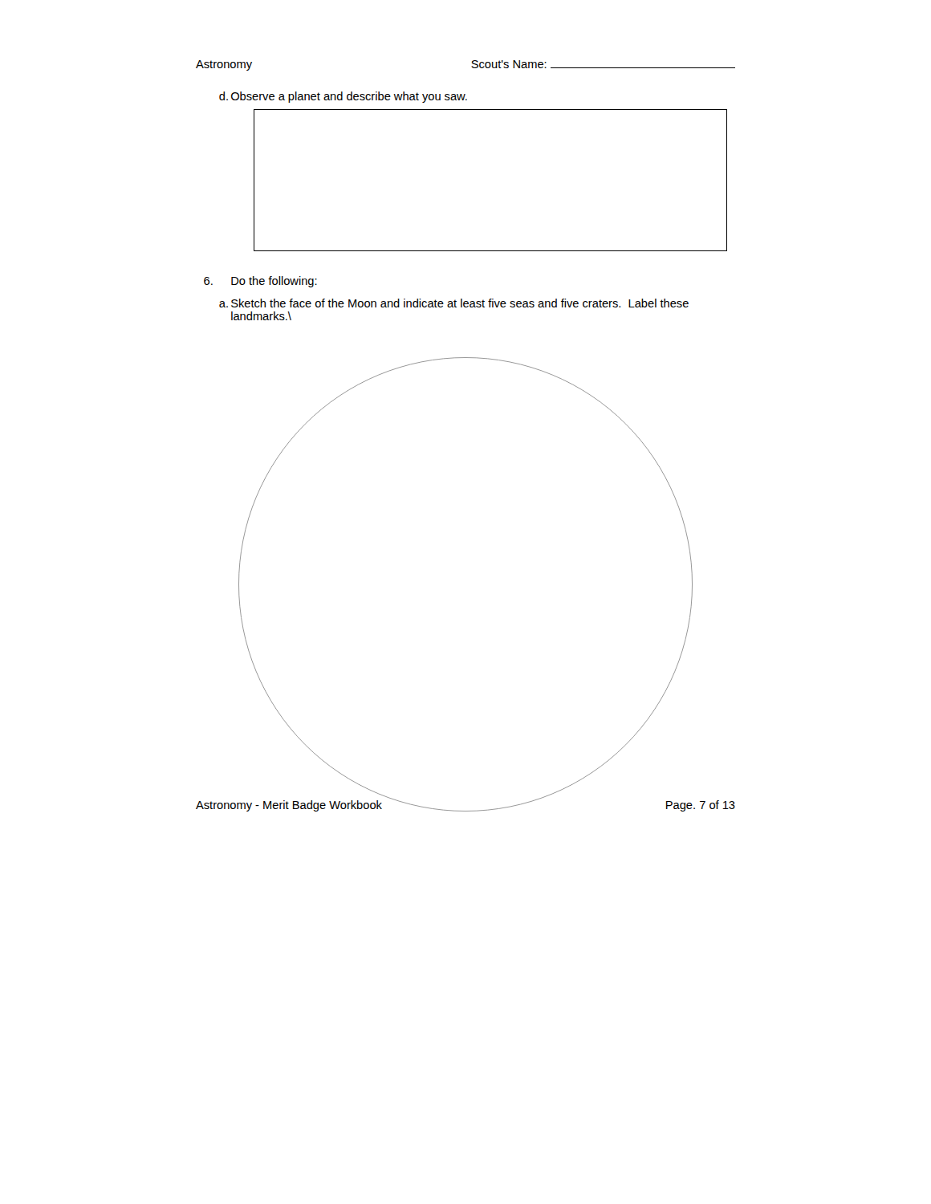Astronomy
Scout's Name:
d.
Observe a planet and describe what you saw.
6.
Do the following:
a.
Sketch the face of the Moon and indicate at least five seas and five craters. Label these landmarks.\
Astronomy - Merit Badge Workbook
Page. 7 of 13